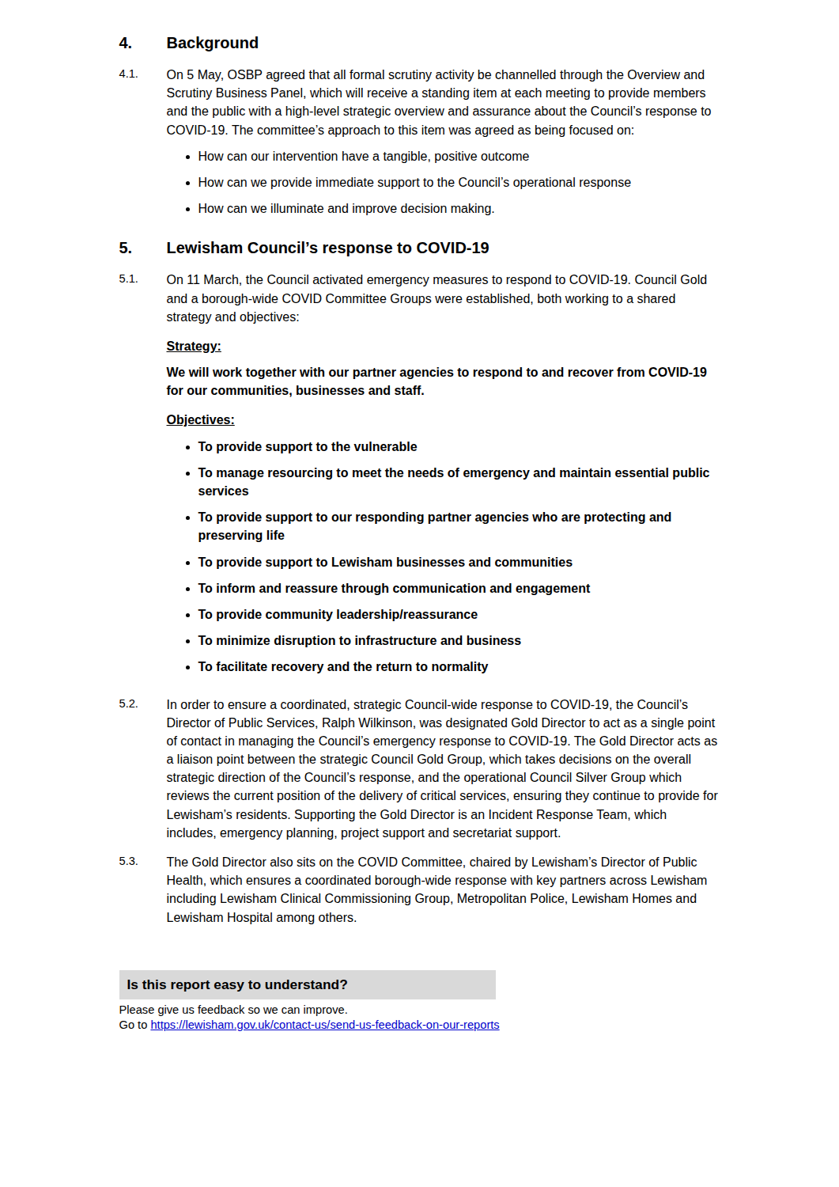4. Background
4.1.
On 5 May, OSBP agreed that all formal scrutiny activity be channelled through the Overview and Scrutiny Business Panel, which will receive a standing item at each meeting to provide members and the public with a high-level strategic overview and assurance about the Council’s response to COVID-19. The committee’s approach to this item was agreed as being focused on:
How can our intervention have a tangible, positive outcome
How can we provide immediate support to the Council’s operational response
How can we illuminate and improve decision making.
5. Lewisham Council’s response to COVID-19
5.1.
On 11 March, the Council activated emergency measures to respond to COVID-19. Council Gold and a borough-wide COVID Committee Groups were established, both working to a shared strategy and objectives:
Strategy:
We will work together with our partner agencies to respond to and recover from COVID-19 for our communities, businesses and staff.
Objectives:
To provide support to the vulnerable
To manage resourcing to meet the needs of emergency and maintain essential public services
To provide support to our responding partner agencies who are protecting and preserving life
To provide support to Lewisham businesses and communities
To inform and reassure through communication and engagement
To provide community leadership/reassurance
To minimize disruption to infrastructure and business
To facilitate recovery and the return to normality
5.2.
In order to ensure a coordinated, strategic Council-wide response to COVID-19, the Council’s Director of Public Services, Ralph Wilkinson, was designated Gold Director to act as a single point of contact in managing the Council’s emergency response to COVID-19. The Gold Director acts as a liaison point between the strategic Council Gold Group, which takes decisions on the overall strategic direction of the Council’s response, and the operational Council Silver Group which reviews the current position of the delivery of critical services, ensuring they continue to provide for Lewisham’s residents. Supporting the Gold Director is an Incident Response Team, which includes, emergency planning, project support and secretariat support.
5.3.
The Gold Director also sits on the COVID Committee, chaired by Lewisham’s Director of Public Health, which ensures a coordinated borough-wide response with key partners across Lewisham including Lewisham Clinical Commissioning Group, Metropolitan Police, Lewisham Homes and Lewisham Hospital among others.
Is this report easy to understand?
Please give us feedback so we can improve.
Go to https://lewisham.gov.uk/contact-us/send-us-feedback-on-our-reports